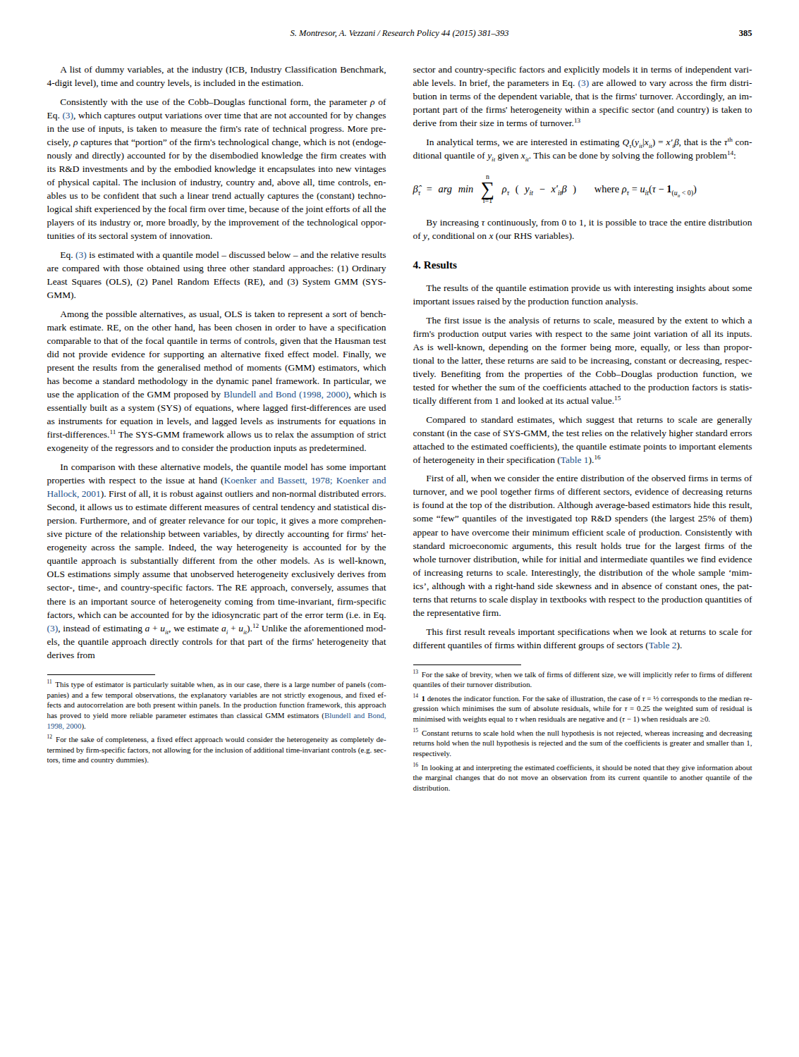S. Montresor, A. Vezzani / Research Policy 44 (2015) 381–393 385
A list of dummy variables, at the industry (ICB, Industry Classification Benchmark, 4-digit level), time and country levels, is included in the estimation.
Consistently with the use of the Cobb–Douglas functional form, the parameter ρ of Eq. (3), which captures output variations over time that are not accounted for by changes in the use of inputs, is taken to measure the firm's rate of technical progress. More precisely, ρ captures that “portion” of the firm's technological change, which is not (endogenously and directly) accounted for by the disembodied knowledge the firm creates with its R&D investments and by the embodied knowledge it encapsulates into new vintages of physical capital. The inclusion of industry, country and, above all, time controls, enables us to be confident that such a linear trend actually captures the (constant) technological shift experienced by the focal firm over time, because of the joint efforts of all the players of its industry or, more broadly, by the improvement of the technological opportunities of its sectoral system of innovation.
Eq. (3) is estimated with a quantile model – discussed below – and the relative results are compared with those obtained using three other standard approaches: (1) Ordinary Least Squares (OLS), (2) Panel Random Effects (RE), and (3) System GMM (SYS-GMM).
Among the possible alternatives, as usual, OLS is taken to represent a sort of benchmark estimate. RE, on the other hand, has been chosen in order to have a specification comparable to that of the focal quantile in terms of controls, given that the Hausman test did not provide evidence for supporting an alternative fixed effect model. Finally, we present the results from the generalised method of moments (GMM) estimators, which has become a standard methodology in the dynamic panel framework. In particular, we use the application of the GMM proposed by Blundell and Bond (1998, 2000), which is essentially built as a system (SYS) of equations, where lagged first-differences are used as instruments for equation in levels, and lagged levels as instruments for equations in first-differences.11 The SYS-GMM framework allows us to relax the assumption of strict exogeneity of the regressors and to consider the production inputs as predetermined.
In comparison with these alternative models, the quantile model has some important properties with respect to the issue at hand (Koenker and Bassett, 1978; Koenker and Hallock, 2001). First of all, it is robust against outliers and non-normal distributed errors. Second, it allows us to estimate different measures of central tendency and statistical dispersion. Furthermore, and of greater relevance for our topic, it gives a more comprehensive picture of the relationship between variables, by directly accounting for firms' heterogeneity across the sample. Indeed, the way heterogeneity is accounted for by the quantile approach is substantially different from the other models. As is well-known, OLS estimations simply assume that unobserved heterogeneity exclusively derives from sector-, time-, and country-specific factors. The RE approach, conversely, assumes that there is an important source of heterogeneity coming from time-invariant, firm-specific factors, which can be accounted for by the idiosyncratic part of the error term (i.e. in Eq. (3), instead of estimating a + uit, we estimate ai + uit).12 Unlike the aforementioned models, the quantile approach directly controls for that part of the firms' heterogeneity that derives from
11 This type of estimator is particularly suitable when, as in our case, there is a large number of panels (companies) and a few temporal observations, the explanatory variables are not strictly exogenous, and fixed effects and autocorrelation are both present within panels. In the production function framework, this approach has proved to yield more reliable parameter estimates than classical GMM estimators (Blundell and Bond, 1998, 2000).
12 For the sake of completeness, a fixed effect approach would consider the heterogeneity as completely determined by firm-specific factors, not allowing for the inclusion of additional time-invariant controls (e.g. sectors, time and country dummies).
sector and country-specific factors and explicitly models it in terms of independent variable levels. In brief, the parameters in Eq. (3) are allowed to vary across the firm distribution in terms of the dependent variable, that is the firms' turnover. Accordingly, an important part of the firms' heterogeneity within a specific sector (and country) is taken to derive from their size in terms of turnover.13
In analytical terms, we are interested in estimating Qτ(yit|xit) = x′iβ, that is the τth conditional quantile of yit given xit. This can be done by solving the following problem14:
β̂τ = arg min n ∑ i=1 ρτ(yit − x′itβ) where ρτ = uit(τ − 1(uit < 0))
By increasing τ continuously, from 0 to 1, it is possible to trace the entire distribution of y, conditional on x (our RHS variables).
4. Results
The results of the quantile estimation provide us with interesting insights about some important issues raised by the production function analysis.
The first issue is the analysis of returns to scale, measured by the extent to which a firm's production output varies with respect to the same joint variation of all its inputs. As is well-known, depending on the former being more, equally, or less than proportional to the latter, these returns are said to be increasing, constant or decreasing, respectively. Benefiting from the properties of the Cobb–Douglas production function, we tested for whether the sum of the coefficients attached to the production factors is statistically different from 1 and looked at its actual value.15
Compared to standard estimates, which suggest that returns to scale are generally constant (in the case of SYS-GMM, the test relies on the relatively higher standard errors attached to the estimated coefficients), the quantile estimate points to important elements of heterogeneity in their specification (Table 1).16
First of all, when we consider the entire distribution of the observed firms in terms of turnover, and we pool together firms of different sectors, evidence of decreasing returns is found at the top of the distribution. Although average-based estimators hide this result, some “few” quantiles of the investigated top R&D spenders (the largest 25% of them) appear to have overcome their minimum efficient scale of production. Consistently with standard microeconomic arguments, this result holds true for the largest firms of the whole turnover distribution, while for initial and intermediate quantiles we find evidence of increasing returns to scale. Interestingly, the distribution of the whole sample ‘mimics’, although with a right-hand side skewness and in absence of constant ones, the patterns that returns to scale display in textbooks with respect to the production quantities of the representative firm.
This first result reveals important specifications when we look at returns to scale for different quantiles of firms within different groups of sectors (Table 2).
13 For the sake of brevity, when we talk of firms of different size, we will implicitly refer to firms of different quantiles of their turnover distribution.
14 1 denotes the indicator function. For the sake of illustration, the case of τ = ½ corresponds to the median regression which minimises the sum of absolute residuals, while for τ = 0.25 the weighted sum of residual is minimised with weights equal to τ when residuals are negative and (τ − 1) when residuals are ≥0.
15 Constant returns to scale hold when the null hypothesis is not rejected, whereas increasing and decreasing returns hold when the null hypothesis is rejected and the sum of the coefficients is greater and smaller than 1, respectively.
16 In looking at and interpreting the estimated coefficients, it should be noted that they give information about the marginal changes that do not move an observation from its current quantile to another quantile of the distribution.